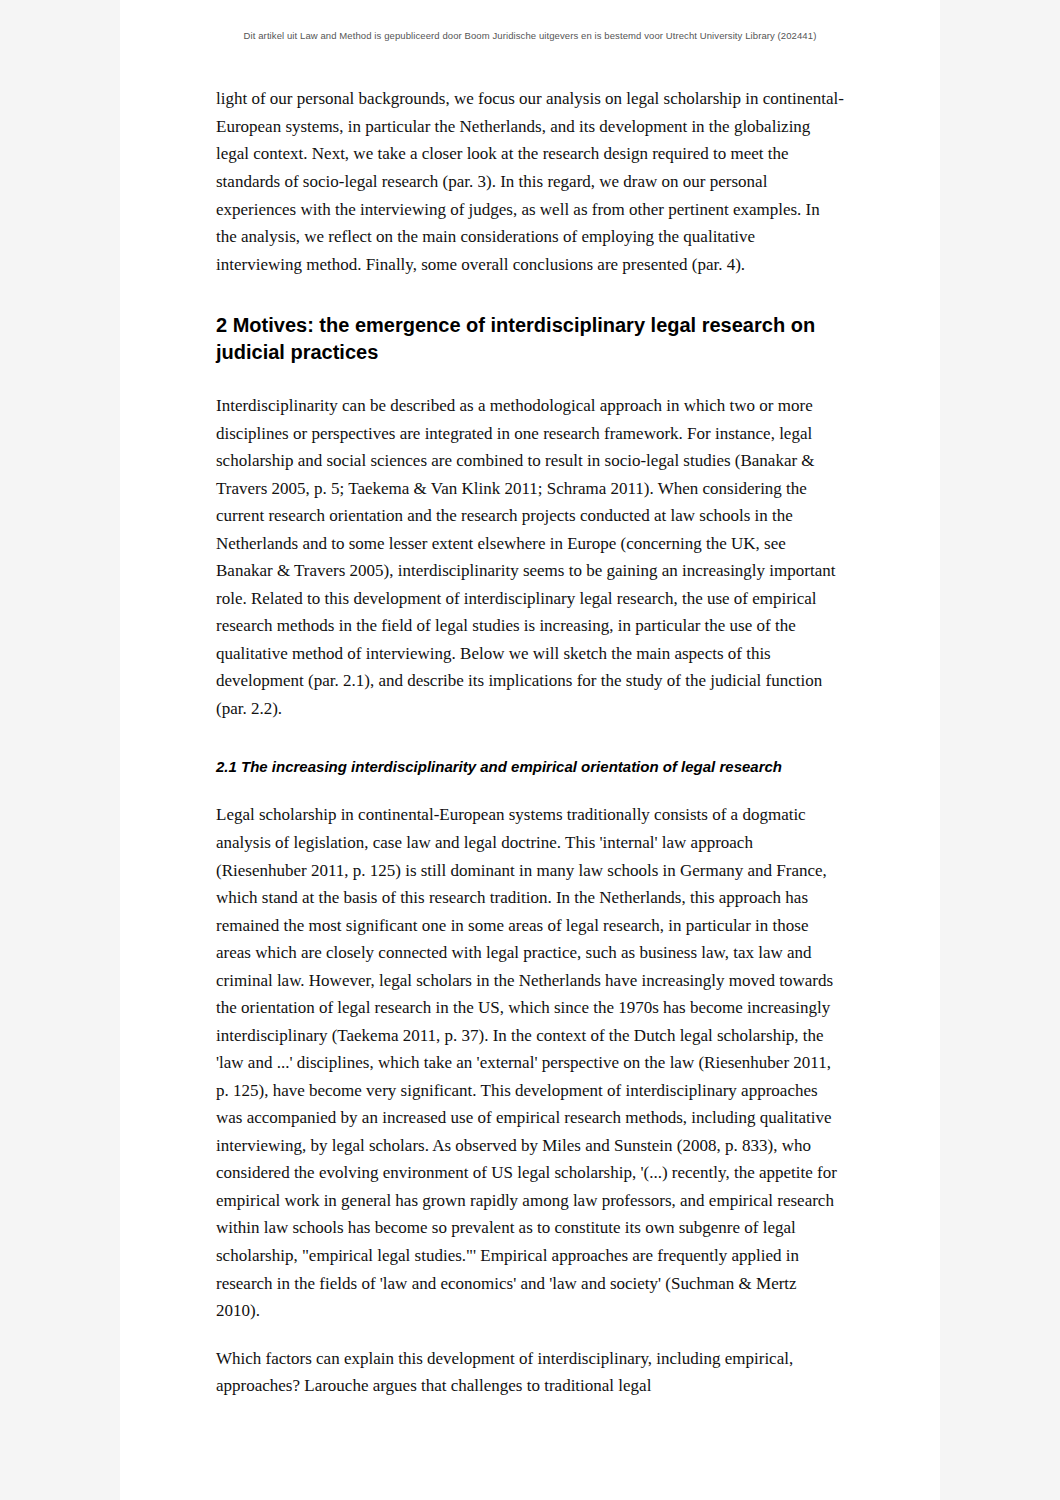Dit artikel uit Law and Method is gepubliceerd door Boom Juridische uitgevers en is bestemd voor Utrecht University Library (202441)
light of our personal backgrounds, we focus our analysis on legal scholarship in continental-European systems, in particular the Netherlands, and its development in the globalizing legal context. Next, we take a closer look at the research design required to meet the standards of socio-legal research (par. 3). In this regard, we draw on our personal experiences with the interviewing of judges, as well as from other pertinent examples. In the analysis, we reflect on the main considerations of employing the qualitative interviewing method. Finally, some overall conclusions are presented (par. 4).
2 Motives: the emergence of interdisciplinary legal research on judicial practices
Interdisciplinarity can be described as a methodological approach in which two or more disciplines or perspectives are integrated in one research framework. For instance, legal scholarship and social sciences are combined to result in socio-legal studies (Banakar & Travers 2005, p. 5; Taekema & Van Klink 2011; Schrama 2011). When considering the current research orientation and the research projects conducted at law schools in the Netherlands and to some lesser extent elsewhere in Europe (concerning the UK, see Banakar & Travers 2005), interdisciplinarity seems to be gaining an increasingly important role. Related to this development of interdisciplinary legal research, the use of empirical research methods in the field of legal studies is increasing, in particular the use of the qualitative method of interviewing. Below we will sketch the main aspects of this development (par. 2.1), and describe its implications for the study of the judicial function (par. 2.2).
2.1 The increasing interdisciplinarity and empirical orientation of legal research
Legal scholarship in continental-European systems traditionally consists of a dogmatic analysis of legislation, case law and legal doctrine. This 'internal' law approach (Riesenhuber 2011, p. 125) is still dominant in many law schools in Germany and France, which stand at the basis of this research tradition. In the Netherlands, this approach has remained the most significant one in some areas of legal research, in particular in those areas which are closely connected with legal practice, such as business law, tax law and criminal law. However, legal scholars in the Netherlands have increasingly moved towards the orientation of legal research in the US, which since the 1970s has become increasingly interdisciplinary (Taekema 2011, p. 37). In the context of the Dutch legal scholarship, the 'law and ...' disciplines, which take an 'external' perspective on the law (Riesenhuber 2011, p. 125), have become very significant. This development of interdisciplinary approaches was accompanied by an increased use of empirical research methods, including qualitative interviewing, by legal scholars. As observed by Miles and Sunstein (2008, p. 833), who considered the evolving environment of US legal scholarship, '(...) recently, the appetite for empirical work in general has grown rapidly among law professors, and empirical research within law schools has become so prevalent as to constitute its own subgenre of legal scholarship, "empirical legal studies."' Empirical approaches are frequently applied in research in the fields of 'law and economics' and 'law and society' (Suchman & Mertz 2010).
Which factors can explain this development of interdisciplinary, including empirical, approaches? Larouche argues that challenges to traditional legal